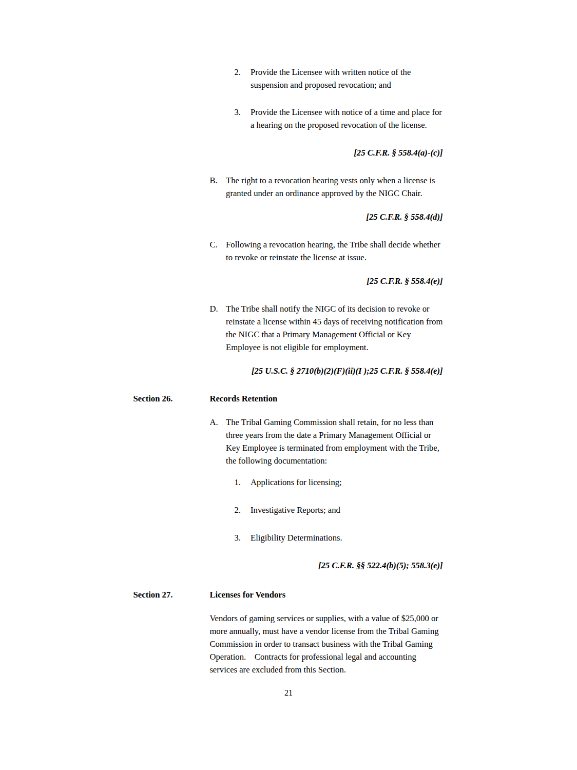2. Provide the Licensee with written notice of the suspension and proposed revocation; and
3. Provide the Licensee with notice of a time and place for a hearing on the proposed revocation of the license.
[25 C.F.R. § 558.4(a)-(c)]
B. The right to a revocation hearing vests only when a license is granted under an ordinance approved by the NIGC Chair.
[25 C.F.R. § 558.4(d)]
C. Following a revocation hearing, the Tribe shall decide whether to revoke or reinstate the license at issue.
[25 C.F.R. § 558.4(e)]
D. The Tribe shall notify the NIGC of its decision to revoke or reinstate a license within 45 days of receiving notification from the NIGC that a Primary Management Official or Key Employee is not eligible for employment.
[25 U.S.C. § 2710(b)(2)(F)(ii)(I );25 C.F.R. § 558.4(e)]
Section 26. Records Retention
A. The Tribal Gaming Commission shall retain, for no less than three years from the date a Primary Management Official or Key Employee is terminated from employment with the Tribe, the following documentation:
1. Applications for licensing;
2. Investigative Reports; and
3. Eligibility Determinations.
[25 C.F.R. §§ 522.4(b)(5); 558.3(e)]
Section 27. Licenses for Vendors
Vendors of gaming services or supplies, with a value of $25,000 or more annually, must have a vendor license from the Tribal Gaming Commission in order to transact business with the Tribal Gaming Operation. Contracts for professional legal and accounting services are excluded from this Section.
21